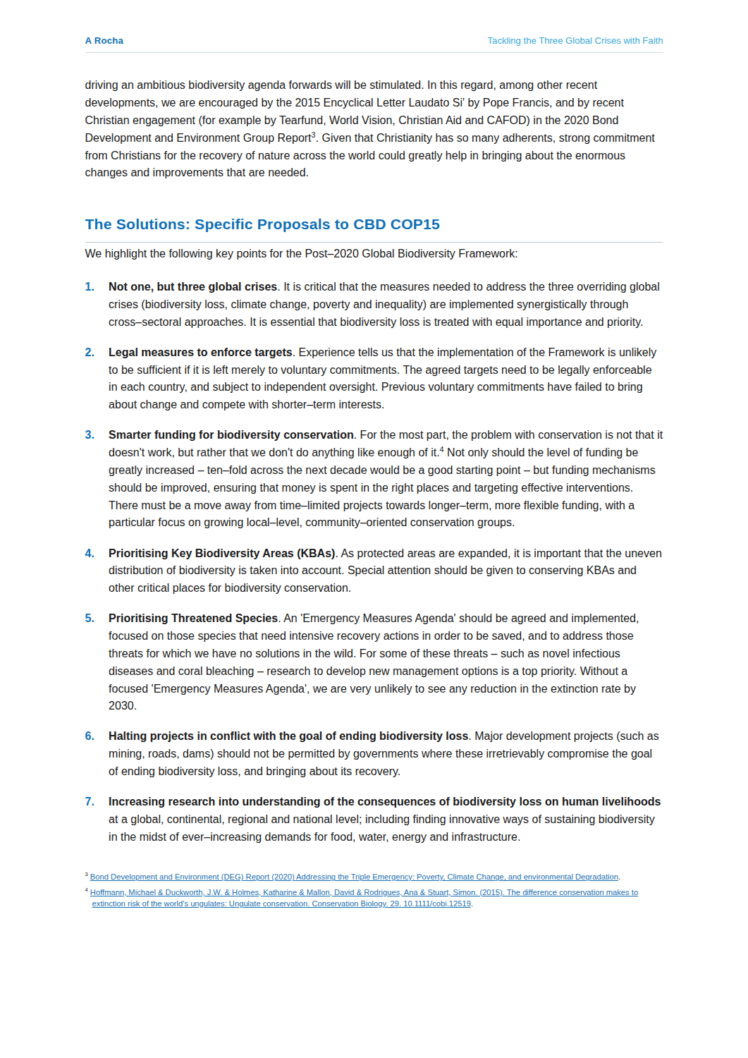A Rocha Tackling the Three Global Crises with Faith
driving an ambitious biodiversity agenda forwards will be stimulated. In this regard, among other recent developments, we are encouraged by the 2015 Encyclical Letter Laudato Si' by Pope Francis, and by recent Christian engagement (for example by Tearfund, World Vision, Christian Aid and CAFOD) in the 2020 Bond Development and Environment Group Report3. Given that Christianity has so many adherents, strong commitment from Christians for the recovery of nature across the world could greatly help in bringing about the enormous changes and improvements that are needed.
The Solutions: Specific Proposals to CBD COP15
We highlight the following key points for the Post–2020 Global Biodiversity Framework:
Not one, but three global crises. It is critical that the measures needed to address the three overriding global crises (biodiversity loss, climate change, poverty and inequality) are implemented synergistically through cross–sectoral approaches. It is essential that biodiversity loss is treated with equal importance and priority.
Legal measures to enforce targets. Experience tells us that the implementation of the Framework is unlikely to be sufficient if it is left merely to voluntary commitments. The agreed targets need to be legally enforceable in each country, and subject to independent oversight. Previous voluntary commitments have failed to bring about change and compete with shorter–term interests.
Smarter funding for biodiversity conservation. For the most part, the problem with conservation is not that it doesn't work, but rather that we don't do anything like enough of it.4 Not only should the level of funding be greatly increased – ten–fold across the next decade would be a good starting point – but funding mechanisms should be improved, ensuring that money is spent in the right places and targeting effective interventions. There must be a move away from time–limited projects towards longer–term, more flexible funding, with a particular focus on growing local–level, community–oriented conservation groups.
Prioritising Key Biodiversity Areas (KBAs). As protected areas are expanded, it is important that the uneven distribution of biodiversity is taken into account. Special attention should be given to conserving KBAs and other critical places for biodiversity conservation.
Prioritising Threatened Species. An 'Emergency Measures Agenda' should be agreed and implemented, focused on those species that need intensive recovery actions in order to be saved, and to address those threats for which we have no solutions in the wild. For some of these threats – such as novel infectious diseases and coral bleaching – research to develop new management options is a top priority. Without a focused 'Emergency Measures Agenda', we are very unlikely to see any reduction in the extinction rate by 2030.
Halting projects in conflict with the goal of ending biodiversity loss. Major development projects (such as mining, roads, dams) should not be permitted by governments where these irretrievably compromise the goal of ending biodiversity loss, and bringing about its recovery.
Increasing research into understanding of the consequences of biodiversity loss on human livelihoods at a global, continental, regional and national level; including finding innovative ways of sustaining biodiversity in the midst of ever–increasing demands for food, water, energy and infrastructure.
3 Bond Development and Environment (DEG) Report (2020) Addressing the Triple Emergency: Poverty, Climate Change, and environmental Degradation.
4 Hoffmann, Michael & Duckworth, J.W. & Holmes, Katharine & Mallon, David & Rodrigues, Ana & Stuart, Simon. (2015). The difference conservation makes to extinction risk of the world's ungulates: Ungulate conservation. Conservation Biology. 29. 10.1111/cobi.12519.